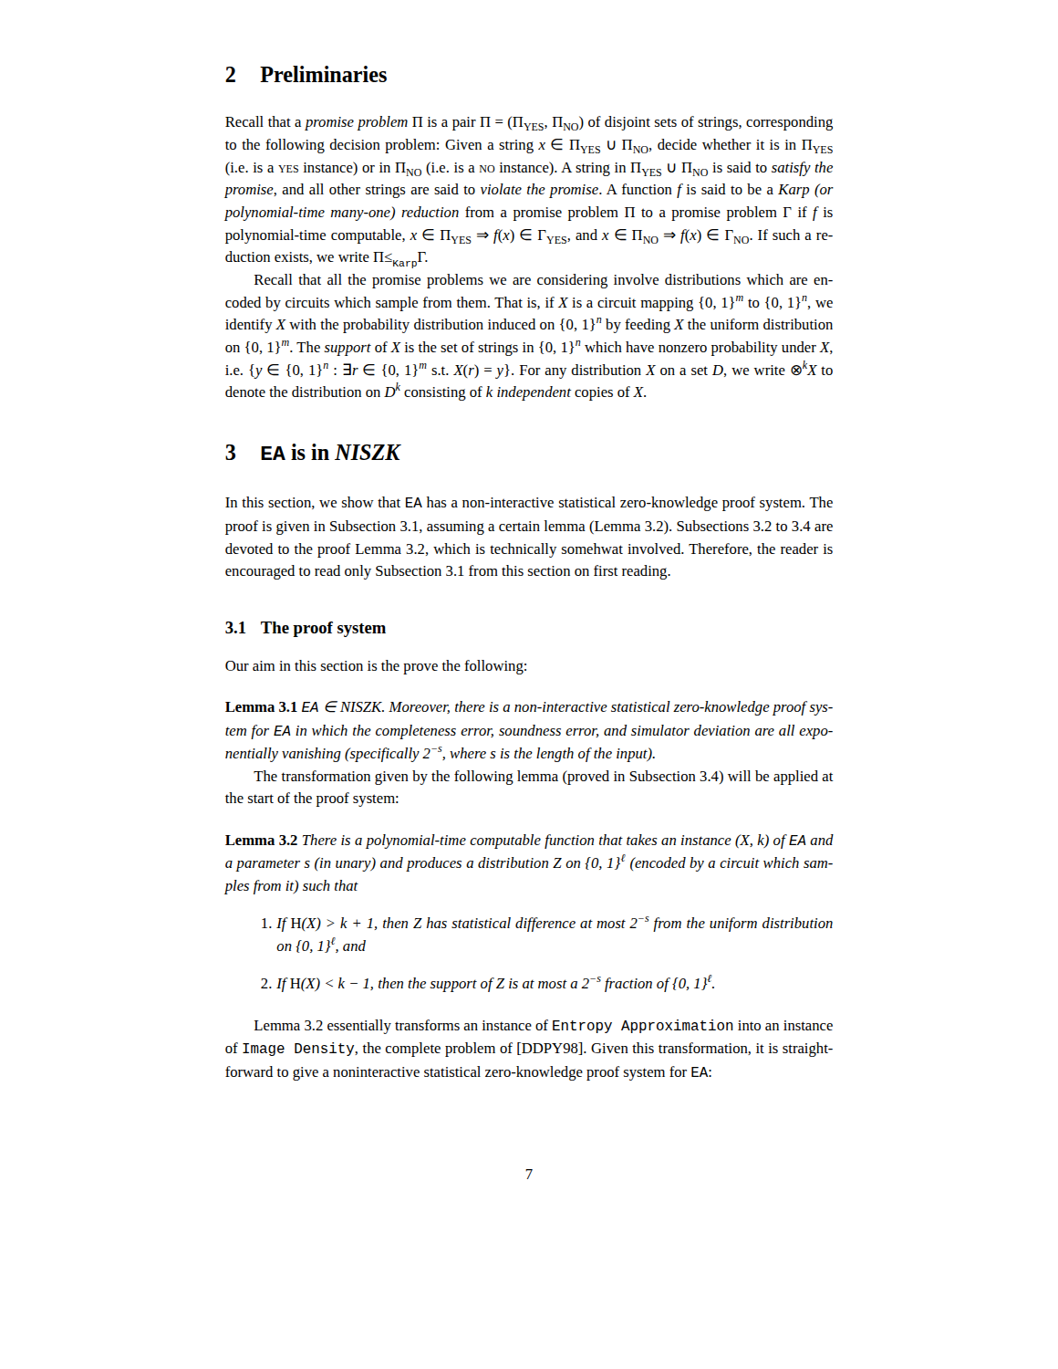2 Preliminaries
Recall that a promise problem Π is a pair Π = (ΠYES, ΠNO) of disjoint sets of strings, corresponding to the following decision problem: Given a string x ∈ ΠYES ∪ ΠNO, decide whether it is in ΠYES (i.e. is a yes instance) or in ΠNO (i.e. is a no instance). A string in ΠYES ∪ ΠNO is said to satisfy the promise, and all other strings are said to violate the promise. A function f is said to be a Karp (or polynomial-time many-one) reduction from a promise problem Π to a promise problem Γ if f is polynomial-time computable, x ∈ ΠYES ⇒ f(x) ∈ ΓYES, and x ∈ ΠNO ⇒ f(x) ∈ ΓNO. If such a reduction exists, we write Π≤KarpΓ.
Recall that all the promise problems we are considering involve distributions which are encoded by circuits which sample from them. That is, if X is a circuit mapping {0, 1}m to {0, 1}n, we identify X with the probability distribution induced on {0, 1}n by feeding X the uniform distribution on {0, 1}m. The support of X is the set of strings in {0, 1}n which have nonzero probability under X, i.e. {y ∈ {0, 1}n : ∃r ∈ {0, 1}m s.t. X(r) = y}. For any distribution X on a set D, we write ⊗kX to denote the distribution on Dk consisting of k independent copies of X.
3 EA is in NISZK
In this section, we show that EA has a non-interactive statistical zero-knowledge proof system. The proof is given in Subsection 3.1, assuming a certain lemma (Lemma 3.2). Subsections 3.2 to 3.4 are devoted to the proof Lemma 3.2, which is technically somehwat involved. Therefore, the reader is encouraged to read only Subsection 3.1 from this section on first reading.
3.1 The proof system
Our aim in this section is the prove the following:
Lemma 3.1 EA ∈ NISZK. Moreover, there is a non-interactive statistical zero-knowledge proof system for EA in which the completeness error, soundness error, and simulator deviation are all exponentially vanishing (specifically 2−s, where s is the length of the input).
The transformation given by the following lemma (proved in Subsection 3.4) will be applied at the start of the proof system:
Lemma 3.2 There is a polynomial-time computable function that takes an instance (X, k) of EA and a parameter s (in unary) and produces a distribution Z on {0, 1}ℓ (encoded by a circuit which samples from it) such that
If H(X) > k + 1, then Z has statistical difference at most 2−s from the uniform distribution on {0, 1}ℓ, and
If H(X) < k − 1, then the support of Z is at most a 2−s fraction of {0, 1}ℓ.
Lemma 3.2 essentially transforms an instance of Entropy Approximation into an instance of Image Density, the complete problem of [DDPY98]. Given this transformation, it is straightforward to give a noninteractive statistical zero-knowledge proof system for EA:
7